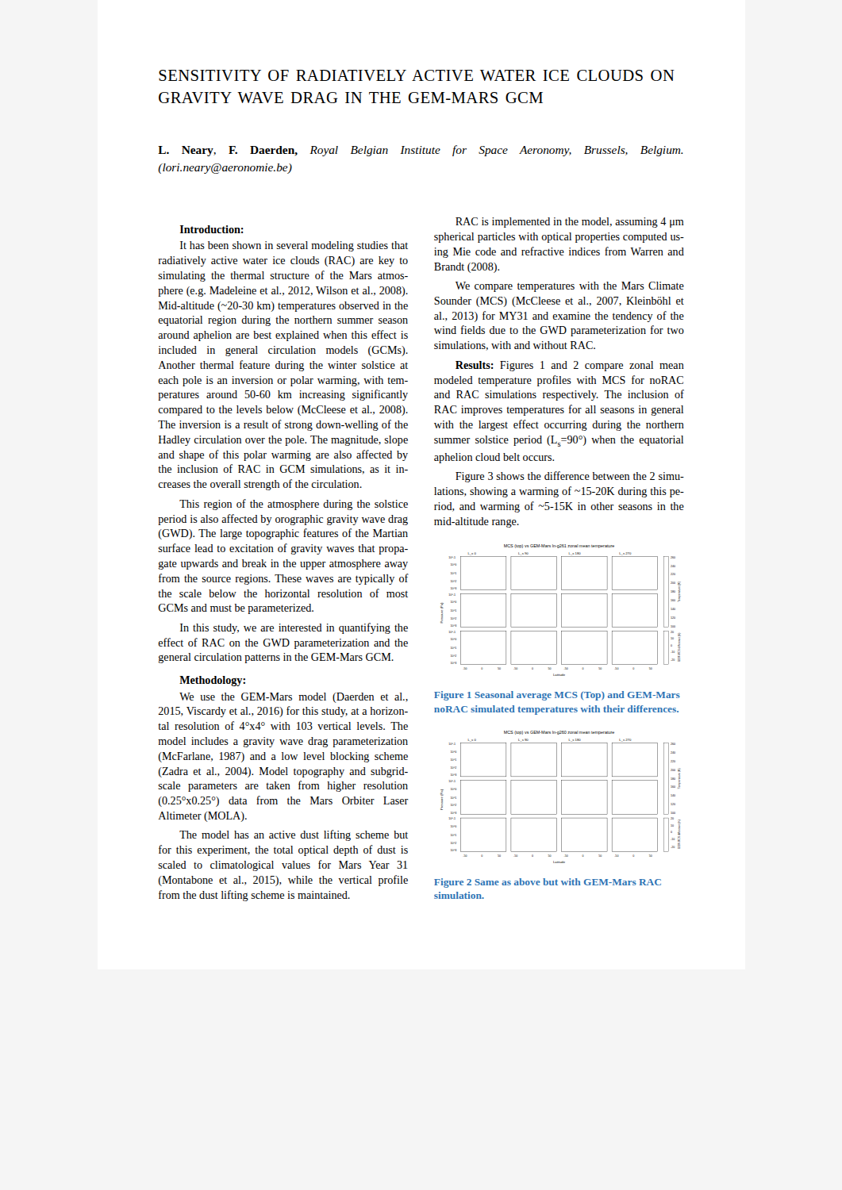Sensitivity of Radiatively Active Water Ice Clouds on Gravity Wave Drag in the GEM-Mars GCM
L. Neary, F. Daerden, Royal Belgian Institute for Space Aeronomy, Brussels, Belgium. (lori.neary@aeronomie.be)
Introduction:
It has been shown in several modeling studies that radiatively active water ice clouds (RAC) are key to simulating the thermal structure of the Mars atmosphere (e.g. Madeleine et al., 2012, Wilson et al., 2008). Mid-altitude (~20-30 km) temperatures observed in the equatorial region during the northern summer season around aphelion are best explained when this effect is included in general circulation models (GCMs). Another thermal feature during the winter solstice at each pole is an inversion or polar warming, with temperatures around 50-60 km increasing significantly compared to the levels below (McCleese et al., 2008). The inversion is a result of strong down-welling of the Hadley circulation over the pole. The magnitude, slope and shape of this polar warming are also affected by the inclusion of RAC in GCM simulations, as it increases the overall strength of the circulation.
This region of the atmosphere during the solstice period is also affected by orographic gravity wave drag (GWD). The large topographic features of the Martian surface lead to excitation of gravity waves that propagate upwards and break in the upper atmosphere away from the source regions. These waves are typically of the scale below the horizontal resolution of most GCMs and must be parameterized.
In this study, we are interested in quantifying the effect of RAC on the GWD parameterization and the general circulation patterns in the GEM-Mars GCM.
Methodology:
We use the GEM-Mars model (Daerden et al., 2015, Viscardy et al., 2016) for this study, at a horizontal resolution of 4°x4° with 103 vertical levels. The model includes a gravity wave drag parameterization (McFarlane, 1987) and a low level blocking scheme (Zadra et al., 2004). Model topography and subgrid-scale parameters are taken from higher resolution (0.25°x0.25°) data from the Mars Orbiter Laser Altimeter (MOLA).
The model has an active dust lifting scheme but for this experiment, the total optical depth of dust is scaled to climatological values for Mars Year 31 (Montabone et al., 2015), while the vertical profile from the dust lifting scheme is maintained.
RAC is implemented in the model, assuming 4 μm spherical particles with optical properties computed using Mie code and refractive indices from Warren and Brandt (2008).
We compare temperatures with the Mars Climate Sounder (MCS) (McCleese et al., 2007, Kleinböhl et al., 2013) for MY31 and examine the tendency of the wind fields due to the GWD parameterization for two simulations, with and without RAC.
Results: Figures 1 and 2 compare zonal mean modeled temperature profiles with MCS for noRAC and RAC simulations respectively. The inclusion of RAC improves temperatures for all seasons in general with the largest effect occurring during the northern summer solstice period (Ls=90°) when the equatorial aphelion cloud belt occurs.
Figure 3 shows the difference between the 2 simulations, showing a warming of ~15-20K during this period, and warming of ~5-15K in other seasons in the mid-altitude range.
Figure 1 Seasonal average MCS (Top) and GEM-Mars noRAC simulated temperatures with their differences.
Figure 2 Same as above but with GEM-Mars RAC simulation.